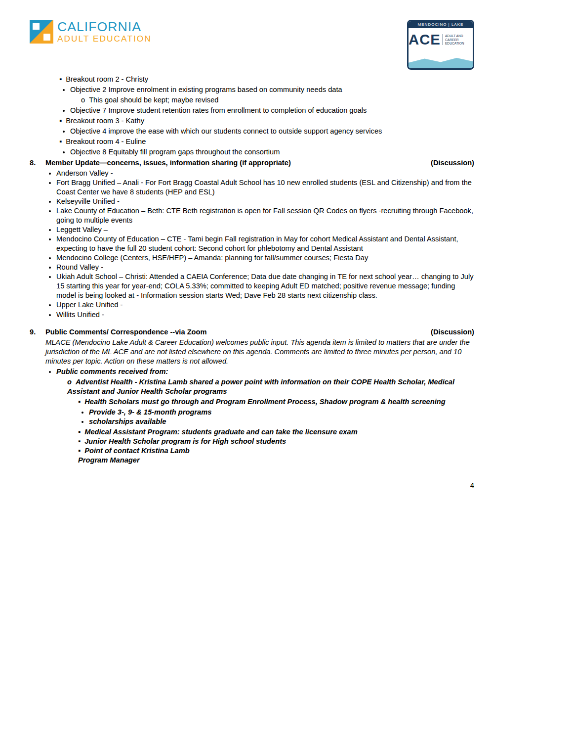CALIFORNIA
ADULT EDUCATION
MENDOCINO | LAKE
ACE ADULT AND CAREER
EDUCATION
Breakout room 2 - Christy
Objective 2 Improve enrolment in existing programs based on community needs data
This goal should be kept; maybe revised
Objective 7 Improve student retention rates from enrollment to completion of education goals
Breakout room 3 - Kathy
Objective 4 improve the ease with which our students connect to outside support agency services
Breakout room 4 - Euline
Objective 8 Equitably fill program gaps throughout the consortium
Member Update—concerns, issues, information sharing (if appropriate) (Discussion)
Anderson Valley -
Fort Bragg Unified – Anali - For Fort Bragg Coastal Adult School has 10 new enrolled students (ESL and Citizenship) and from the Coast Center we have 8 students (HEP and ESL)
Kelseyville Unified -
Lake County of Education – Beth: CTE Beth registration is open for Fall session QR Codes on flyers -recruiting through Facebook, going to multiple events
Leggett Valley –
Mendocino County of Education – CTE - Tami begin Fall registration in May for cohort Medical Assistant and Dental Assistant, expecting to have the full 20 student cohort: Second cohort for phlebotomy and Dental Assistant
Mendocino College (Centers, HSE/HEP) – Amanda: planning for fall/summer courses; Fiesta Day
Round Valley -
Ukiah Adult School – Christi: Attended a CAEIA Conference; Data due date changing in TE for next school year… changing to July 15 starting this year for year-end; COLA 5.33%; committed to keeping Adult ED matched; positive revenue message; funding model is being looked at - Information session starts Wed; Dave Feb 28 starts next citizenship class.
Upper Lake Unified -
Willits Unified -
Public Comments/ Correspondence --via Zoom (Discussion)
MLACE (Mendocino Lake Adult & Career Education) welcomes public input. This agenda item is limited to matters that are under the jurisdiction of the ML ACE and are not listed elsewhere on this agenda. Comments are limited to three minutes per person, and 10 minutes per topic. Action on these matters is not allowed.
Public comments received from:
Adventist Health - Kristina Lamb shared a power point with information on their COPE Health Scholar, Medical Assistant and Junior Health Scholar programs
Health Scholars must go through and Program Enrollment Process, Shadow program & health screening
Provide 3-, 9- & 15-month programs
scholarships available
Medical Assistant Program: students graduate and can take the licensure exam
Junior Health Scholar program is for High school students
Point of contact Kristina Lamb
Program Manager
4